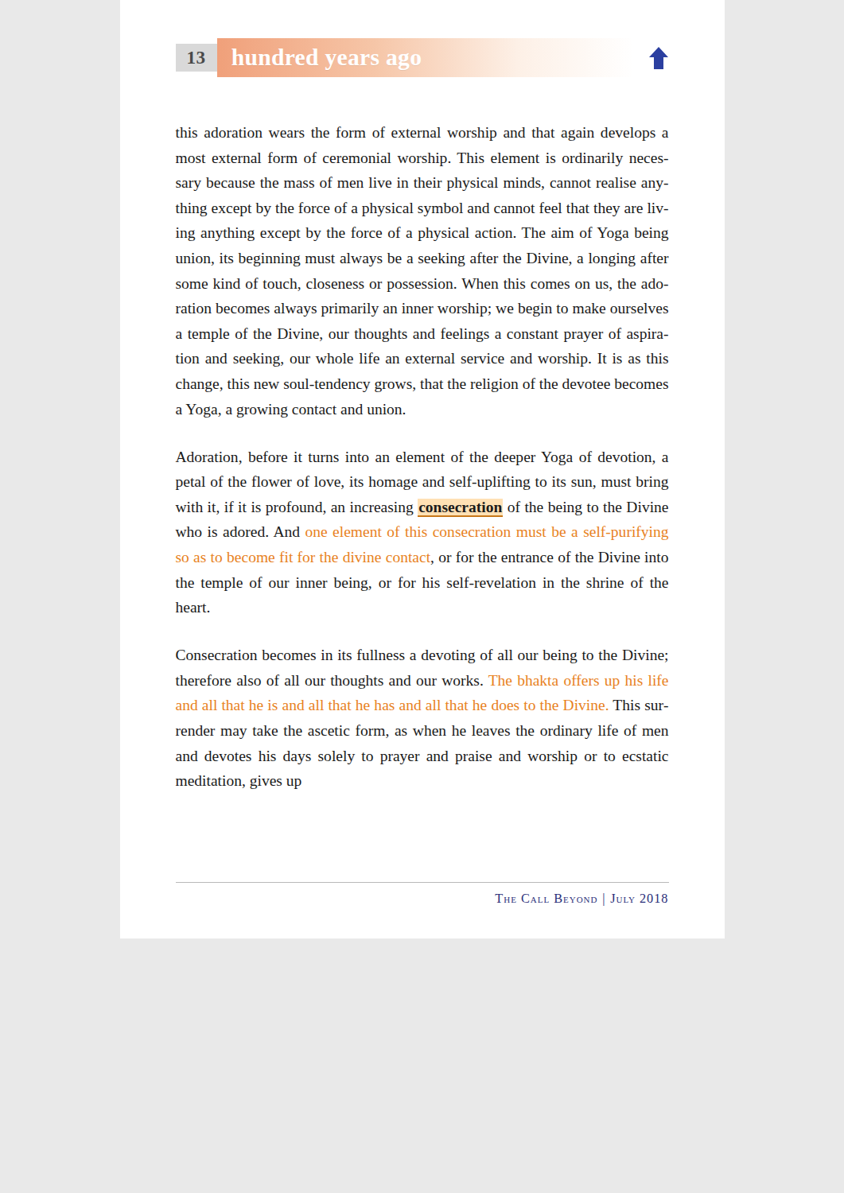13
hundred years ago
this adoration wears the form of external worship and that again develops a most external form of ceremonial worship. This element is ordinarily necessary because the mass of men live in their physical minds, cannot realise anything except by the force of a physical symbol and cannot feel that they are living anything except by the force of a physical action. The aim of Yoga being union, its beginning must always be a seeking after the Divine, a longing after some kind of touch, closeness or possession. When this comes on us, the adoration becomes always primarily an inner worship; we begin to make ourselves a temple of the Divine, our thoughts and feelings a constant prayer of aspiration and seeking, our whole life an external service and worship. It is as this change, this new soul-tendency grows, that the religion of the devotee becomes a Yoga, a growing contact and union.
Adoration, before it turns into an element of the deeper Yoga of devotion, a petal of the flower of love, its homage and self-uplifting to its sun, must bring with it, if it is profound, an increasing consecration of the being to the Divine who is adored. And one element of this consecration must be a self-purifying so as to become fit for the divine contact, or for the entrance of the Divine into the temple of our inner being, or for his self-revelation in the shrine of the heart.
Consecration becomes in its fullness a devoting of all our being to the Divine; therefore also of all our thoughts and our works. The bhakta offers up his life and all that he is and all that he has and all that he does to the Divine. This surrender may take the ascetic form, as when he leaves the ordinary life of men and devotes his days solely to prayer and praise and worship or to ecstatic meditation, gives up
The Call Beyond|July 2018